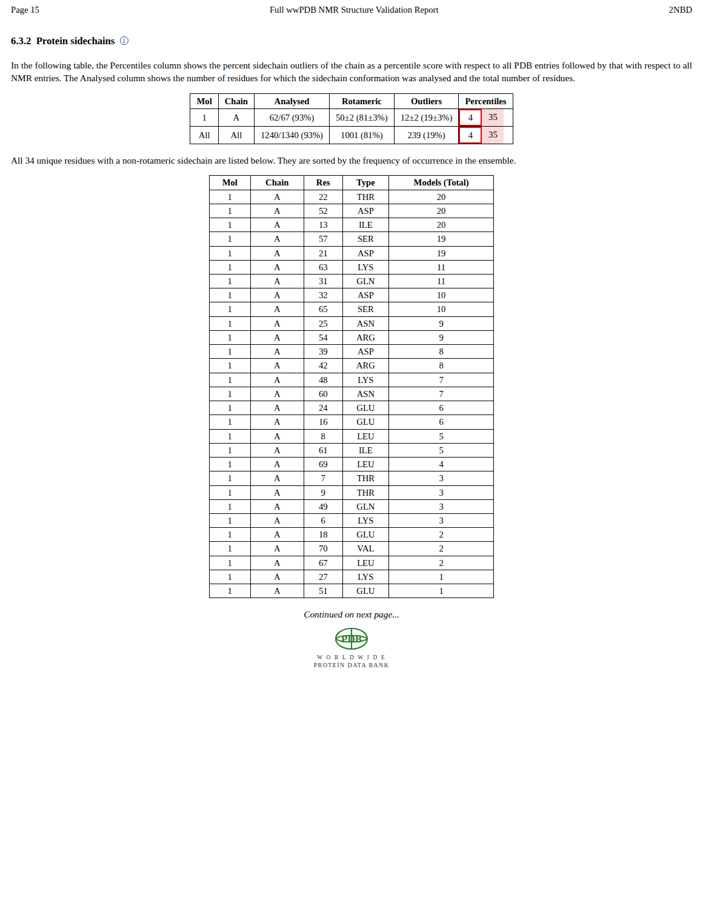Page 15
Full wwPDB NMR Structure Validation Report
2NBD
6.3.2 Protein sidechains i
In the following table, the Percentiles column shows the percent sidechain outliers of the chain as a percentile score with respect to all PDB entries followed by that with respect to all NMR entries. The Analysed column shows the number of residues for which the sidechain conformation was analysed and the total number of residues.
| Mol | Chain | Analysed | Rotameric | Outliers | Percentiles |
| --- | --- | --- | --- | --- | --- |
| 1 | A | 62/67 (93%) | 50±2 (81±3%) | 12±2 (19±3%) | 4 35 |
| All | All | 1240/1340 (93%) | 1001 (81%) | 239 (19%) | 4 35 |
All 34 unique residues with a non-rotameric sidechain are listed below. They are sorted by the frequency of occurrence in the ensemble.
| Mol | Chain | Res | Type | Models (Total) |
| --- | --- | --- | --- | --- |
| 1 | A | 22 | THR | 20 |
| 1 | A | 52 | ASP | 20 |
| 1 | A | 13 | ILE | 20 |
| 1 | A | 57 | SER | 19 |
| 1 | A | 21 | ASP | 19 |
| 1 | A | 63 | LYS | 11 |
| 1 | A | 31 | GLN | 11 |
| 1 | A | 32 | ASP | 10 |
| 1 | A | 65 | SER | 10 |
| 1 | A | 25 | ASN | 9 |
| 1 | A | 54 | ARG | 9 |
| 1 | A | 39 | ASP | 8 |
| 1 | A | 42 | ARG | 8 |
| 1 | A | 48 | LYS | 7 |
| 1 | A | 60 | ASN | 7 |
| 1 | A | 24 | GLU | 6 |
| 1 | A | 16 | GLU | 6 |
| 1 | A | 8 | LEU | 5 |
| 1 | A | 61 | ILE | 5 |
| 1 | A | 69 | LEU | 4 |
| 1 | A | 7 | THR | 3 |
| 1 | A | 9 | THR | 3 |
| 1 | A | 49 | GLN | 3 |
| 1 | A | 6 | LYS | 3 |
| 1 | A | 18 | GLU | 2 |
| 1 | A | 70 | VAL | 2 |
| 1 | A | 67 | LEU | 2 |
| 1 | A | 27 | LYS | 1 |
| 1 | A | 51 | GLU | 1 |
Continued on next page...
PDB
W O R L D W I D E
PROTEIN DATA BANK